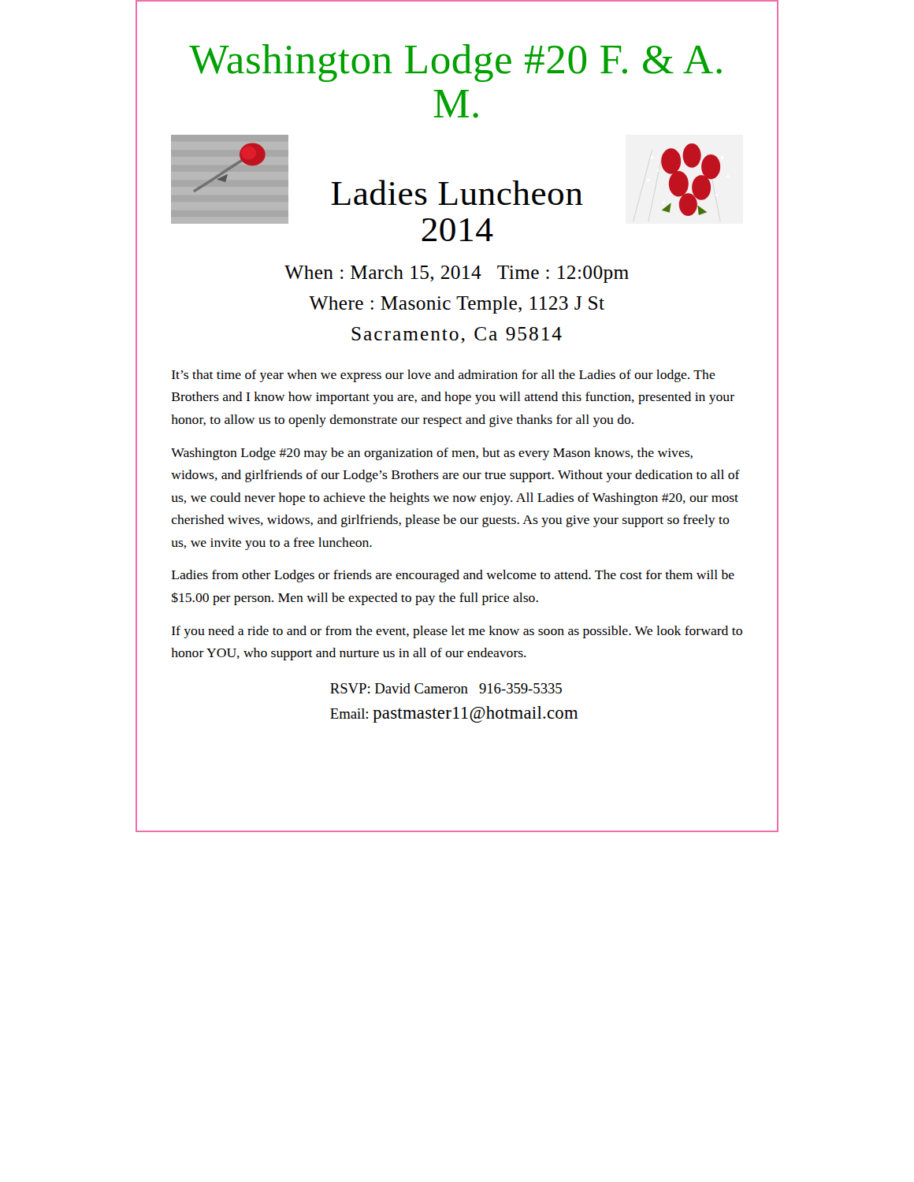Washington Lodge #20 F. & A. M.
Ladies Luncheon 2014
When : March 15, 2014 Time : 12:00pm Where : Masonic Temple, 1123 J St Sacramento, Ca 95814
It’s that time of year when we express our love and admiration for all the Ladies of our lodge. The Brothers and I know how important you are, and hope you will attend this function, presented in your honor, to allow us to openly demonstrate our respect and give thanks for all you do.
Washington Lodge #20 may be an organization of men, but as every Mason knows, the wives, widows, and girlfriends of our Lodge’s Brothers are our true support. Without your dedication to all of us, we could never hope to achieve the heights we now enjoy. All Ladies of Washington #20, our most cherished wives, widows, and girlfriends, please be our guests. As you give your support so freely to us, we invite you to a free luncheon.
Ladies from other Lodges or friends are encouraged and welcome to attend. The cost for them will be $15.00 per person. Men will be expected to pay the full price also.
If you need a ride to and or from the event, please let me know as soon as possible. We look forward to honor YOU, who support and nurture us in all of our endeavors.
RSVP: David Cameron 916-359-5335
Email: pastmaster11@hotmail.com